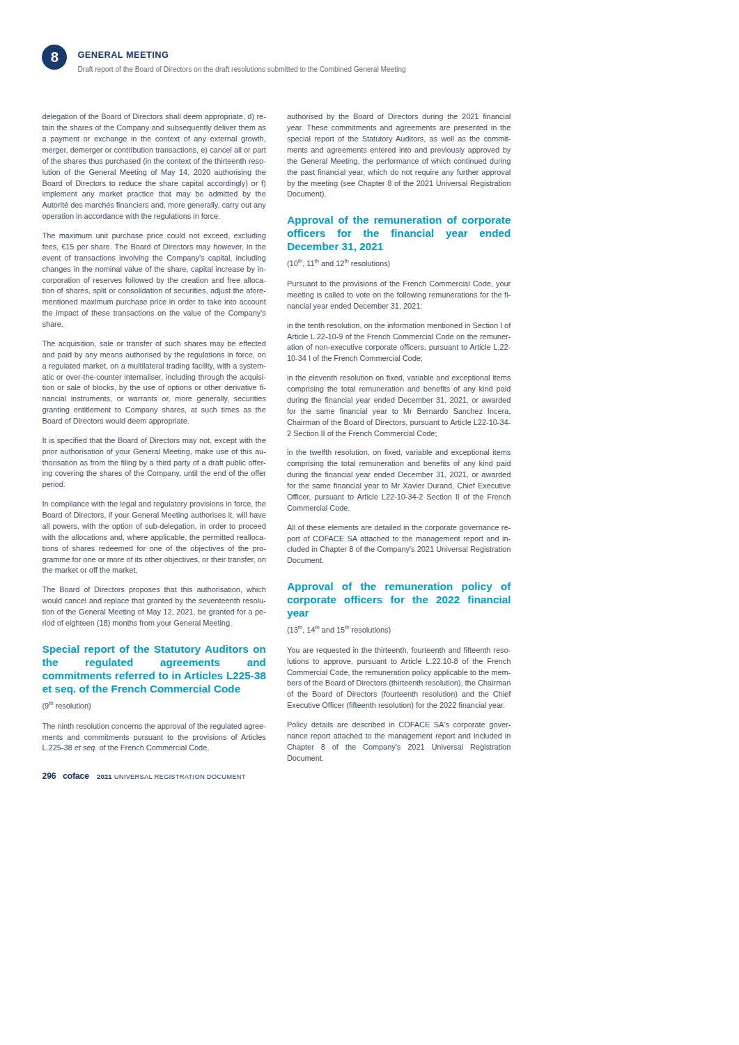8
GENERAL MEETING
Draft report of the Board of Directors on the draft resolutions submitted to the Combined General Meeting
delegation of the Board of Directors shall deem appropriate, d) retain the shares of the Company and subsequently deliver them as a payment or exchange in the context of any external growth, merger, demerger or contribution transactions, e) cancel all or part of the shares thus purchased (in the context of the thirteenth resolution of the General Meeting of May 14, 2020 authorising the Board of Directors to reduce the share capital accordingly) or f) implement any market practice that may be admitted by the Autorité des marchés financiers and, more generally, carry out any operation in accordance with the regulations in force.
The maximum unit purchase price could not exceed, excluding fees, €15 per share. The Board of Directors may however, in the event of transactions involving the Company's capital, including changes in the nominal value of the share, capital increase by incorporation of reserves followed by the creation and free allocation of shares, split or consolidation of securities, adjust the aforementioned maximum purchase price in order to take into account the impact of these transactions on the value of the Company's share.
The acquisition, sale or transfer of such shares may be effected and paid by any means authorised by the regulations in force, on a regulated market, on a multilateral trading facility, with a systematic or over-the-counter internaliser, including through the acquisition or sale of blocks, by the use of options or other derivative financial instruments, or warrants or, more generally, securities granting entitlement to Company shares, at such times as the Board of Directors would deem appropriate.
It is specified that the Board of Directors may not, except with the prior authorisation of your General Meeting, make use of this authorisation as from the filing by a third party of a draft public offering covering the shares of the Company, until the end of the offer period.
In compliance with the legal and regulatory provisions in force, the Board of Directors, if your General Meeting authorises it, will have all powers, with the option of sub-delegation, in order to proceed with the allocations and, where applicable, the permitted reallocations of shares redeemed for one of the objectives of the programme for one or more of its other objectives, or their transfer, on the market or off the market.
The Board of Directors proposes that this authorisation, which would cancel and replace that granted by the seventeenth resolution of the General Meeting of May 12, 2021, be granted for a period of eighteen (18) months from your General Meeting.
Special report of the Statutory Auditors on the regulated agreements and commitments referred to in Articles L225-38 et seq. of the French Commercial Code
(9th resolution)
The ninth resolution concerns the approval of the regulated agreements and commitments pursuant to the provisions of Articles L.225-38 et seq. of the French Commercial Code,
authorised by the Board of Directors during the 2021 financial year. These commitments and agreements are presented in the special report of the Statutory Auditors, as well as the commitments and agreements entered into and previously approved by the General Meeting, the performance of which continued during the past financial year, which do not require any further approval by the meeting (see Chapter 8 of the 2021 Universal Registration Document).
Approval of the remuneration of corporate officers for the financial year ended December 31, 2021
(10th, 11th and 12th resolutions)
Pursuant to the provisions of the French Commercial Code, your meeting is called to vote on the following remunerations for the financial year ended December 31, 2021:
in the tenth resolution, on the information mentioned in Section I of Article L.22-10-9 of the French Commercial Code on the remuneration of non-executive corporate officers, pursuant to Article L.22-10-34 I of the French Commercial Code;
in the eleventh resolution on fixed, variable and exceptional items comprising the total remuneration and benefits of any kind paid during the financial year ended December 31, 2021, or awarded for the same financial year to Mr Bernardo Sanchez Incera, Chairman of the Board of Directors, pursuant to Article L22-10-34-2 Section II of the French Commercial Code;
in the twelfth resolution, on fixed, variable and exceptional items comprising the total remuneration and benefits of any kind paid during the financial year ended December 31, 2021, or awarded for the same financial year to Mr Xavier Durand, Chief Executive Officer, pursuant to Article L22-10-34-2 Section II of the French Commercial Code.
All of these elements are detailed in the corporate governance report of COFACE SA attached to the management report and included in Chapter 8 of the Company's 2021 Universal Registration Document.
Approval of the remuneration policy of corporate officers for the 2022 financial year
(13th, 14th and 15th resolutions)
You are requested in the thirteenth, fourteenth and fifteenth resolutions to approve, pursuant to Article L.22.10-8 of the French Commercial Code, the remuneration policy applicable to the members of the Board of Directors (thirteenth resolution), the Chairman of the Board of Directors (fourteenth resolution) and the Chief Executive Officer (fifteenth resolution) for the 2022 financial year.
Policy details are described in COFACE SA's corporate governance report attached to the management report and included in Chapter 8 of the Company's 2021 Universal Registration Document.
296 coface 2021 UNIVERSAL REGISTRATION DOCUMENT